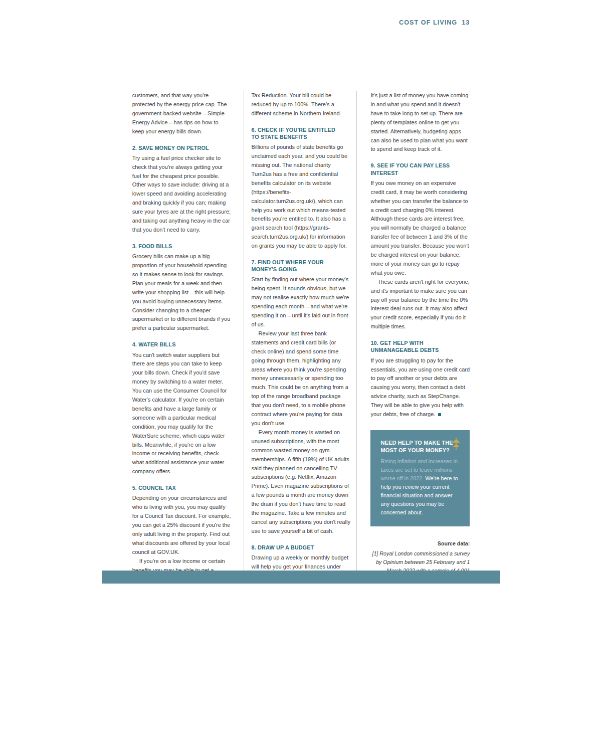COST OF LIVING 13
customers, and that way you're protected by the energy price cap. The government-backed website – Simple Energy Advice – has tips on how to keep your energy bills down.
2. SAVE MONEY ON PETROL
Try using a fuel price checker site to check that you're always getting your fuel for the cheapest price possible. Other ways to save include: driving at a lower speed and avoiding accelerating and braking quickly if you can; making sure your tyres are at the right pressure; and taking out anything heavy in the car that you don't need to carry.
3. FOOD BILLS
Grocery bills can make up a big proportion of your household spending so it makes sense to look for savings. Plan your meals for a week and then write your shopping list – this will help you avoid buying unnecessary items. Consider changing to a cheaper supermarket or to different brands if you prefer a particular supermarket.
4. WATER BILLS
You can't switch water suppliers but there are steps you can take to keep your bills down. Check if you'd save money by switching to a water meter. You can use the Consumer Council for Water's calculator. If you're on certain benefits and have a large family or someone with a particular medical condition, you may qualify for the WaterSure scheme, which caps water bills. Meanwhile, if you're on a low income or receiving benefits, check what additional assistance your water company offers.
5. COUNCIL TAX
Depending on your circumstances and who is living with you, you may qualify for a Council Tax discount. For example, you can get a 25% discount if you're the only adult living in the property. Find out what discounts are offered by your local council at GOV.UK.
If you're on a low income or certain benefits you may be able to get a Council
Tax Reduction. Your bill could be reduced by up to 100%. There's a different scheme in Northern Ireland.
6. CHECK IF YOU'RE ENTITLED
TO STATE BENEFITS
Billions of pounds of state benefits go unclaimed each year, and you could be missing out. The national charity Turn2us has a free and confidential benefits calculator on its website (https://benefits-calculator.turn2us.org.uk/), which can help you work out which means-tested benefits you're entitled to. It also has a grant search tool (https://grants-search.turn2us.org.uk/) for information on grants you may be able to apply for.
7. FIND OUT WHERE YOUR MONEY'S GOING
Start by finding out where your money's being spent. It sounds obvious, but we may not realise exactly how much we're spending each month – and what we're spending it on – until it's laid out in front of us.
Review your last three bank statements and credit card bills (or check online) and spend some time going through them, highlighting any areas where you think you're spending money unnecessarily or spending too much. This could be on anything from a top of the range broadband package that you don't need, to a mobile phone contract where you're paying for data you don't use.
Every month money is wasted on unused subscriptions, with the most common wasted money on gym memberships. A fifth (19%) of UK adults said they planned on cancelling TV subscriptions (e.g. Netflix, Amazon Prime). Even magazine subscriptions of a few pounds a month are money down the drain if you don't have time to read the magazine. Take a few minutes and cancel any subscriptions you don't really use to save yourself a bit of cash.
8. DRAW UP A BUDGET
Drawing up a weekly or monthly budget will help you get your finances under control.
It's just a list of money you have coming in and what you spend and it doesn't have to take long to set up. There are plenty of templates online to get you started. Alternatively, budgeting apps can also be used to plan what you want to spend and keep track of it.
9. SEE IF YOU CAN PAY LESS INTEREST
If you owe money on an expensive credit card, it may be worth considering whether you can transfer the balance to a credit card charging 0% interest. Although these cards are interest free, you will normally be charged a balance transfer fee of between 1 and 3% of the amount you transfer. Because you won't be charged interest on your balance, more of your money can go to repay what you owe.
These cards aren't right for everyone, and it's important to make sure you can pay off your balance by the time the 0% interest deal runs out. It may also affect your credit score, especially if you do it multiple times.
10. GET HELP WITH UNMANAGEABLE DEBTS
If you are struggling to pay for the essentials, you are using one credit card to pay off another or your debts are causing you worry, then contact a debt advice charity, such as StepChange. They will be able to give you help with your debts, free of charge.
NEED HELP TO MAKE THE
MOST OF YOUR MONEY?
Rising inflation and increases in taxes are set to leave millions worse off in 2022. We're here to help you review your current financial situation and answer any questions you may be concerned about.
Source data:
[1] Royal London commissioned a survey by Opinium between 25 February and 1 March 2022 with a sample of 4,001 nationally representative UK adults.